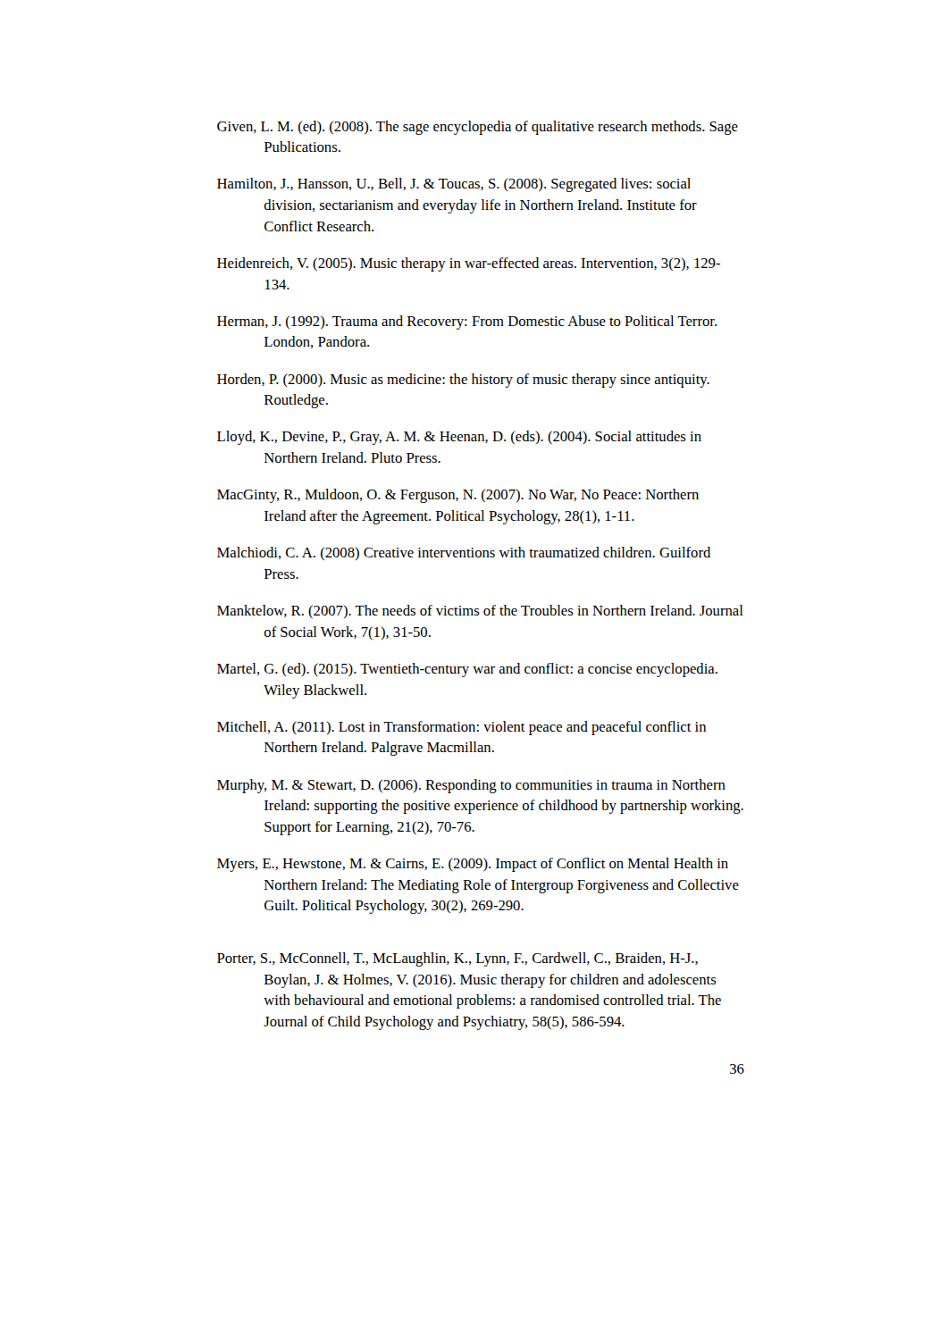Given, L. M. (ed). (2008). The sage encyclopedia of qualitative research methods. Sage Publications.
Hamilton, J., Hansson, U., Bell, J. & Toucas, S. (2008). Segregated lives: social division, sectarianism and everyday life in Northern Ireland. Institute for Conflict Research.
Heidenreich, V. (2005). Music therapy in war-effected areas. Intervention, 3(2), 129-134.
Herman, J. (1992). Trauma and Recovery: From Domestic Abuse to Political Terror. London, Pandora.
Horden, P. (2000). Music as medicine: the history of music therapy since antiquity. Routledge.
Lloyd, K., Devine, P., Gray, A. M. & Heenan, D. (eds). (2004). Social attitudes in Northern Ireland. Pluto Press.
MacGinty, R., Muldoon, O. & Ferguson, N. (2007). No War, No Peace: Northern Ireland after the Agreement. Political Psychology, 28(1), 1-11.
Malchiodi, C. A. (2008) Creative interventions with traumatized children. Guilford Press.
Manktelow, R. (2007). The needs of victims of the Troubles in Northern Ireland. Journal of Social Work, 7(1), 31-50.
Martel, G. (ed). (2015). Twentieth-century war and conflict: a concise encyclopedia. Wiley Blackwell.
Mitchell, A. (2011). Lost in Transformation: violent peace and peaceful conflict in Northern Ireland. Palgrave Macmillan.
Murphy, M. & Stewart, D. (2006). Responding to communities in trauma in Northern Ireland: supporting the positive experience of childhood by partnership working. Support for Learning, 21(2), 70-76.
Myers, E., Hewstone, M. & Cairns, E. (2009). Impact of Conflict on Mental Health in Northern Ireland: The Mediating Role of Intergroup Forgiveness and Collective Guilt. Political Psychology, 30(2), 269-290.
Porter, S., McConnell, T., McLaughlin, K., Lynn, F., Cardwell, C., Braiden, H-J., Boylan, J. & Holmes, V. (2016). Music therapy for children and adolescents with behavioural and emotional problems: a randomised controlled trial. The Journal of Child Psychology and Psychiatry, 58(5), 586-594.
36